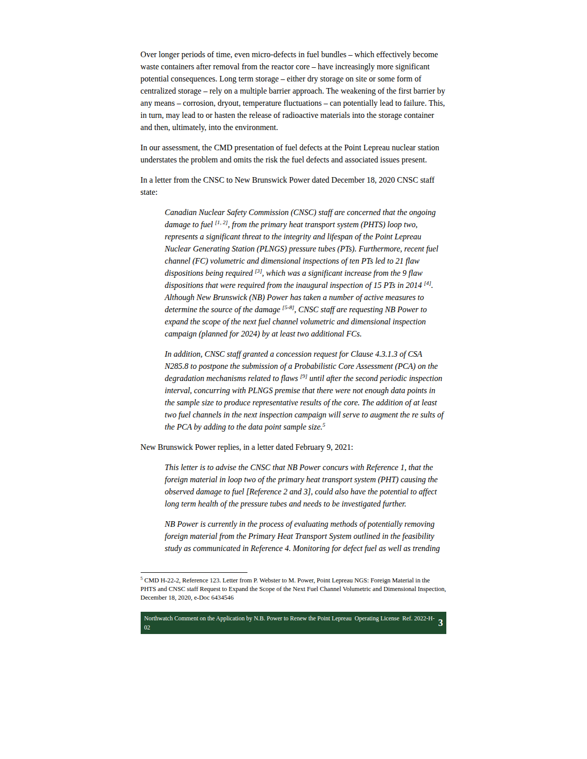Over longer periods of time, even micro-defects in fuel bundles – which effectively become waste containers after removal from the reactor core – have increasingly more significant potential consequences. Long term storage – either dry storage on site or some form of centralized storage – rely on a multiple barrier approach. The weakening of the first barrier by any means – corrosion, dryout, temperature fluctuations – can potentially lead to failure. This, in turn, may lead to or hasten the release of radioactive materials into the storage container and then, ultimately, into the environment.
In our assessment, the CMD presentation of fuel defects at the Point Lepreau nuclear station understates the problem and omits the risk the fuel defects and associated issues present.
In a letter from the CNSC to New Brunswick Power dated December 18, 2020 CNSC staff state:
Canadian Nuclear Safety Commission (CNSC) staff are concerned that the ongoing damage to fuel [1, 2], from the primary heat transport system (PHTS) loop two, represents a significant threat to the integrity and lifespan of the Point Lepreau Nuclear Generating Station (PLNGS) pressure tubes (PTs). Furthermore, recent fuel channel (FC) volumetric and dimensional inspections of ten PTs led to 21 flaw dispositions being required [3], which was a significant increase from the 9 flaw dispositions that were required from the inaugural inspection of 15 PTs in 2014 [4]. Although New Brunswick (NB) Power has taken a number of active measures to determine the source of the damage [5-8], CNSC staff are requesting NB Power to expand the scope of the next fuel channel volumetric and dimensional inspection campaign (planned for 2024) by at least two additional FCs.
In addition, CNSC staff granted a concession request for Clause 4.3.1.3 of CSA N285.8 to postpone the submission of a Probabilistic Core Assessment (PCA) on the degradation mechanisms related to flaws [9] until after the second periodic inspection interval, concurring with PLNGS premise that there were not enough data points in the sample size to produce representative results of the core. The addition of at least two fuel channels in the next inspection campaign will serve to augment the re sults of the PCA by adding to the data point sample size.5
New Brunswick Power replies, in a letter dated February 9, 2021:
This letter is to advise the CNSC that NB Power concurs with Reference 1, that the foreign material in loop two of the primary heat transport system (PHT) causing the observed damage to fuel [Reference 2 and 3], could also have the potential to affect long term health of the pressure tubes and needs to be investigated further.
NB Power is currently in the process of evaluating methods of potentially removing foreign material from the Primary Heat Transport System outlined in the feasibility study as communicated in Reference 4. Monitoring for defect fuel as well as trending
5 CMD H-22-2, Reference 123. Letter from P. Webster to M. Power, Point Lepreau NGS: Foreign Material in the PHTS and CNSC staff Request to Expand the Scope of the Next Fuel Channel Volumetric and Dimensional Inspection, December 18, 2020, e-Doc 6434546
Northwatch Comment on the Application by N.B. Power to Renew the Point Lepreau Operating License Ref. 2022-H-02 3